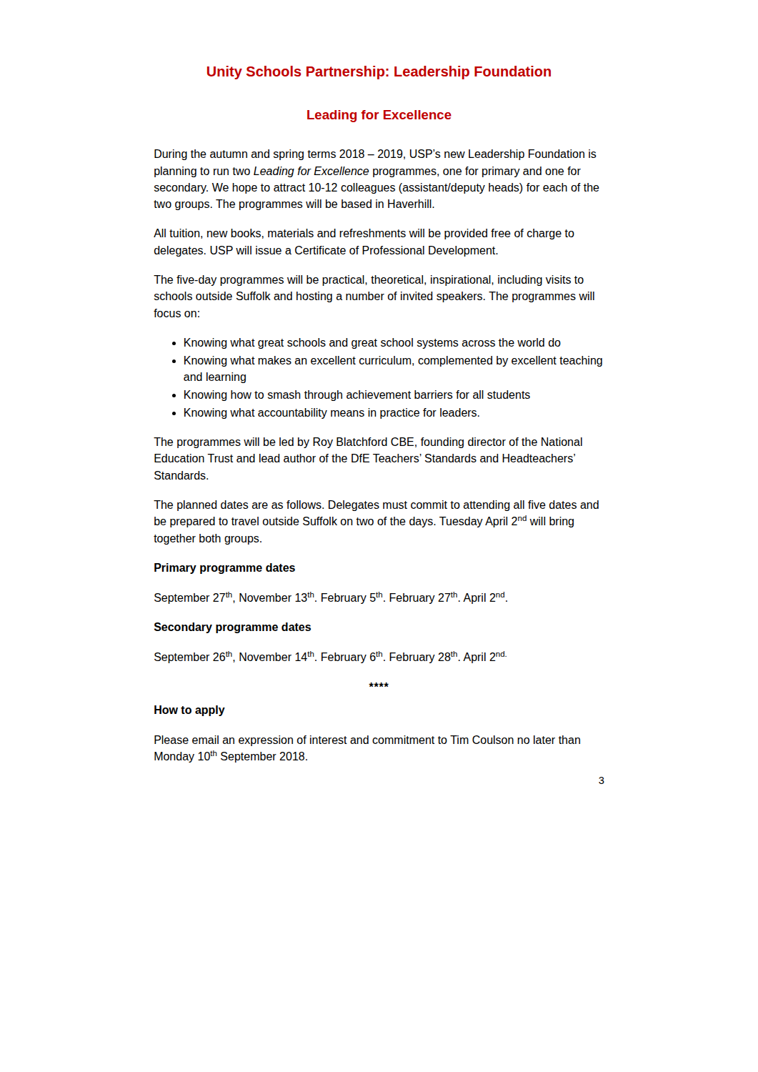Unity Schools Partnership: Leadership Foundation
Leading for Excellence
During the autumn and spring terms 2018 – 2019, USP’s new Leadership Foundation is planning to run two Leading for Excellence programmes, one for primary and one for secondary. We hope to attract 10-12 colleagues (assistant/deputy heads) for each of the two groups. The programmes will be based in Haverhill.
All tuition, new books, materials and refreshments will be provided free of charge to delegates. USP will issue a Certificate of Professional Development.
The five-day programmes will be practical, theoretical, inspirational, including visits to schools outside Suffolk and hosting a number of invited speakers. The programmes will focus on:
Knowing what great schools and great school systems across the world do
Knowing what makes an excellent curriculum, complemented by excellent teaching and learning
Knowing how to smash through achievement barriers for all students
Knowing what accountability means in practice for leaders.
The programmes will be led by Roy Blatchford CBE, founding director of the National Education Trust and lead author of the DfE Teachers’ Standards and Headteachers’ Standards.
The planned dates are as follows. Delegates must commit to attending all five dates and be prepared to travel outside Suffolk on two of the days. Tuesday April 2nd will bring together both groups.
Primary programme dates
September 27th, November 13th. February 5th. February 27th. April 2nd.
Secondary programme dates
September 26th, November 14th. February 6th. February 28th. April 2nd.
****
How to apply
Please email an expression of interest and commitment to Tim Coulson no later than Monday 10th September 2018.
3